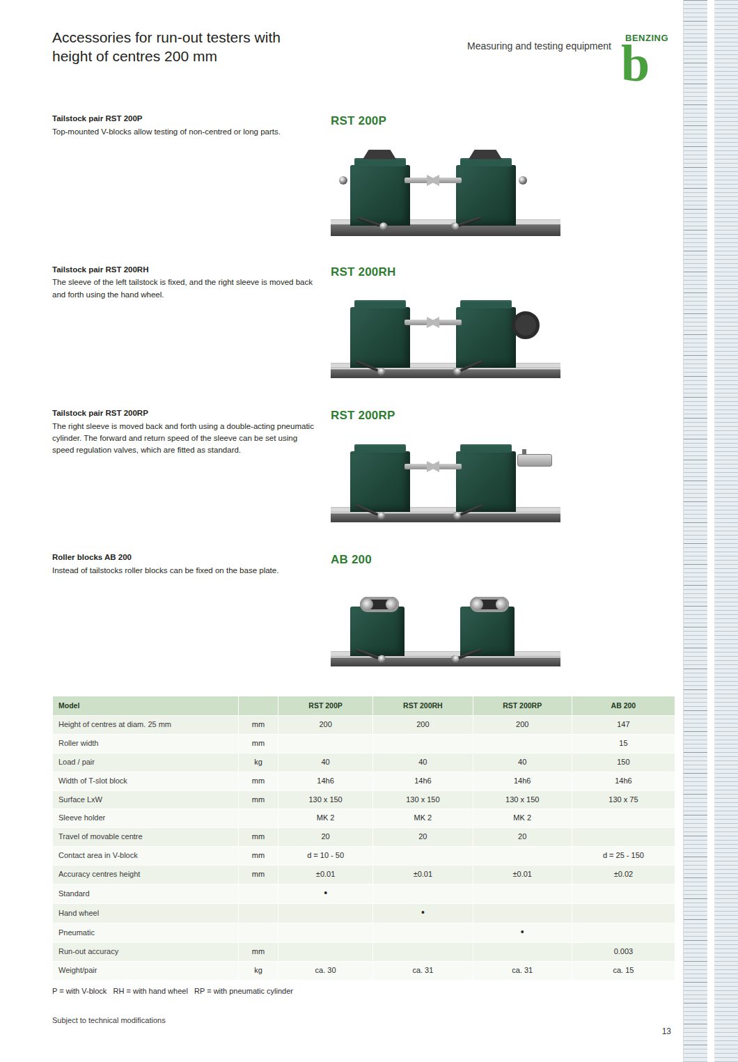Accessories for run-out testers with
height of centres 200 mm
Measuring and testing equipment
BENZING b
Tailstock pair RST 200P
Top-mounted V-blocks allow testing of non-centred or long parts.
RST 200P
Tailstock pair RST 200RH
The sleeve of the left tailstock is fixed, and the right sleeve is moved back and forth using the hand wheel.
RST 200RH
Tailstock pair RST 200RP
The right sleeve is moved back and forth using a double-acting pneumatic cylinder. The forward and return speed of the sleeve can be set using speed regulation valves, which are fitted as standard.
RST 200RP
Roller blocks AB 200
Instead of tailstocks roller blocks can be fixed on the base plate.
AB 200
| Model | | RST 200P | RST 200RH | RST 200RP | AB 200 |
| --- | --- | --- | --- | --- | --- |
| Height of centres at diam. 25 mm | mm | 200 | 200 | 200 | 147 |
| Roller width | mm | | | | 15 |
| Load / pair | kg | 40 | 40 | 40 | 150 |
| Width of T-slot block | mm | 14h6 | 14h6 | 14h6 | 14h6 |
| Surface LxW | mm | 130 x 150 | 130 x 150 | 130 x 150 | 130 x 75 |
| Sleeve holder | | MK 2 | MK 2 | MK 2 | |
| Travel of movable centre | mm | 20 | 20 | 20 | |
| Contact area in V-block | mm | d = 10 - 50 | | | d = 25 - 150 |
| Accuracy centres height | mm | ±0.01 | ±0.01 | ±0.01 | ±0.02 |
| Standard | | • | | | |
| Hand wheel | | | • | | |
| Pneumatic | | | | • | |
| Run-out accuracy | mm | | | | 0.003 |
| Weight/pair | kg | ca. 30 | ca. 31 | ca. 31 | ca. 15 |
P = with V-block RH = with hand wheel RP = with pneumatic cylinder
Subject to technical modifications
13